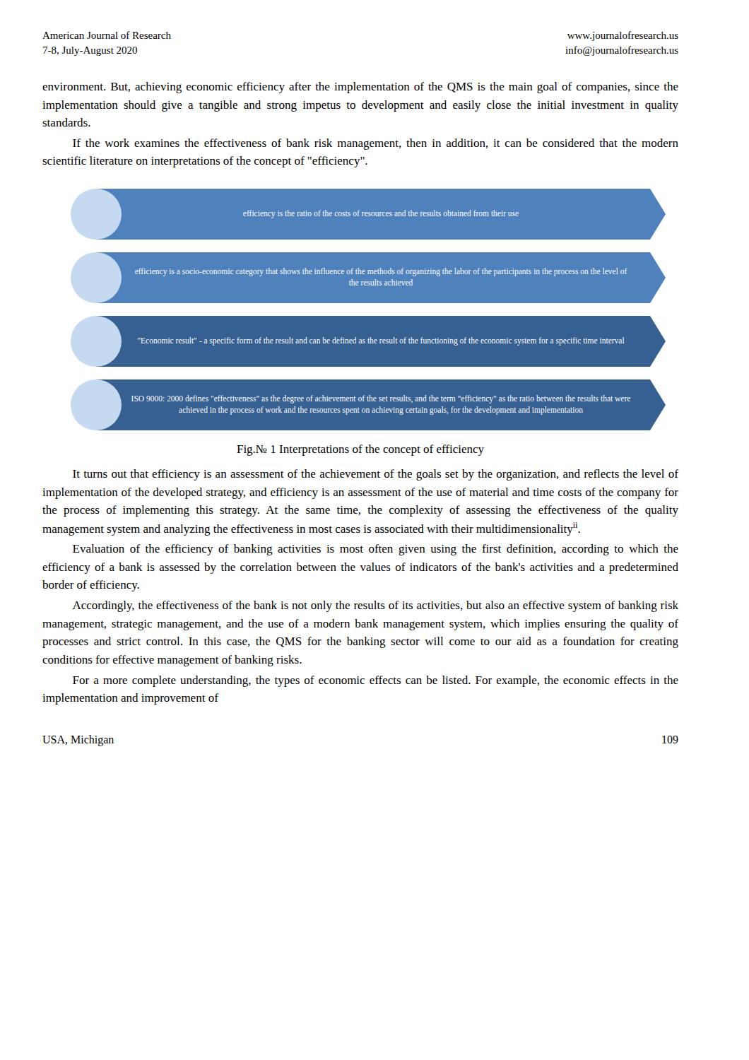American Journal of Research
7-8, July-August 2020
www.journalofresearch.us
info@journalofresearch.us
environment. But, achieving economic efficiency after the implementation of the QMS is the main goal of companies, since the implementation should give a tangible and strong impetus to development and easily close the initial investment in quality standards.
If the work examines the effectiveness of bank risk management, then in addition, it can be considered that the modern scientific literature on interpretations of the concept of "efficiency".
efficiency is the ratio of the costs of resources and the results obtained from their use
efficiency is a socio-economic category that shows the influence of the methods of organizing the labor of the participants in the process on the level of the results achieved
"Economic result" - a specific form of the result and can be defined as the result of the functioning of the economic system for a specific time interval
ISO 9000: 2000 defines "effectiveness" as the degree of achievement of the set results, and the term "efficiency" as the ratio between the results that were achieved in the process of work and the resources spent on achieving certain goals, for the development and implementation
Fig.№ 1 Interpretations of the concept of efficiency
It turns out that efficiency is an assessment of the achievement of the goals set by the organization, and reflects the level of implementation of the developed strategy, and efficiency is an assessment of the use of material and time costs of the company for the process of implementing this strategy. At the same time, the complexity of assessing the effectiveness of the quality management system and analyzing the effectiveness in most cases is associated with their multidimensionalityii.
Evaluation of the efficiency of banking activities is most often given using the first definition, according to which the efficiency of a bank is assessed by the correlation between the values of indicators of the bank's activities and a predetermined border of efficiency.
Accordingly, the effectiveness of the bank is not only the results of its activities, but also an effective system of banking risk management, strategic management, and the use of a modern bank management system, which implies ensuring the quality of processes and strict control. In this case, the QMS for the banking sector will come to our aid as a foundation for creating conditions for effective management of banking risks.
For a more complete understanding, the types of economic effects can be listed. For example, the economic effects in the implementation and improvement of
USA, Michigan
109